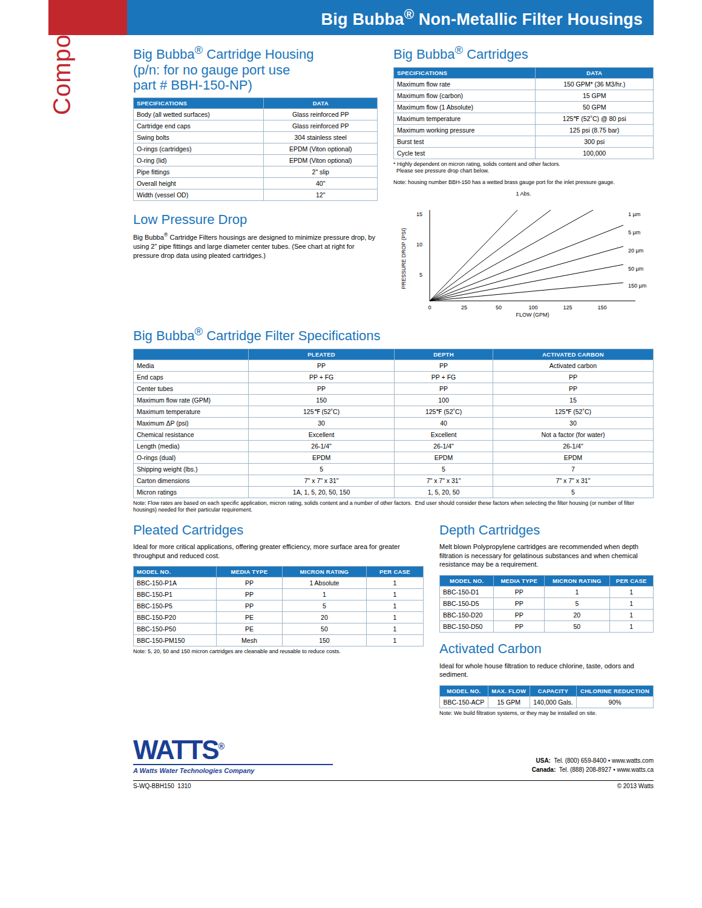Big Bubba® Non-Metallic Filter Housings
Components
Big Bubba® Cartridge Housing
(p/n: for no gauge port use
part # BBH-150-NP)
| SPECIFICATIONS | DATA |
| --- | --- |
| Body (all wetted surfaces) | Glass reinforced PP |
| Cartridge end caps | Glass reinforced PP |
| Swing bolts | 304 stainless steel |
| O-rings (cartridges) | EPDM (Viton optional) |
| O-ring (lid) | EPDM (Viton optional) |
| Pipe fittings | 2" slip |
| Overall height | 40" |
| Width (vessel OD) | 12" |
Low Pressure Drop
Big Bubba® Cartridge Filters housings are designed to minimize pressure drop, by using 2” pipe fittings and large diameter center tubes. (See chart at right for pressure drop data using pleated cartridges.)
Big Bubba® Cartridges
| SPECIFICATIONS | DATA |
| --- | --- |
| Maximum flow rate | 150 GPM* (36 M3/hr.) |
| Maximum flow (carbon) | 15 GPM |
| Maximum flow (1 Absolute) | 50 GPM |
| Maximum temperature | 125℉ (52˚C) @ 80 psi |
| Maximum working pressure | 125 psi (8.75 bar) |
| Burst test | 300 psi |
| Cycle test | 100,000 |
* Highly dependent on micron rating, solids content and other factors.
Please see pressure drop chart below.
Note: housing number BBH-150 has a wetted brass gauge port for the inlet pressure gauge.
1 Abs.
15 10 5 0 25 50 100 125 150 FLOW (GPM) PRESSURE DROP (PSI) 1 µm 5 µm 20 µm 50 µm 150 µm
Big Bubba® Cartridge Filter Specifications
| | PLEATED | DEPTH | ACTIVATED CARBON |
| --- | --- | --- | --- |
| Media | PP | PP | Activated carbon |
| End caps | PP + FG | PP + FG | PP |
| Center tubes | PP | PP | PP |
| Maximum flow rate (GPM) | 150 | 100 | 15 |
| Maximum temperature | 125℉ (52˚C) | 125℉ (52˚C) | 125℉ (52˚C) |
| Maximum ΔP (psi) | 30 | 40 | 30 |
| Chemical resistance | Excellent | Excellent | Not a factor (for water) |
| Length (media) | 26-1/4" | 26-1/4" | 26-1/4" |
| O-rings (dual) | EPDM | EPDM | EPDM |
| Shipping weight (lbs.) | 5 | 5 | 7 |
| Carton dimensions | 7" x 7" x 31" | 7" x 7" x 31" | 7" x 7" x 31" |
| Micron ratings | 1A, 1, 5, 20, 50, 150 | 1, 5, 20, 50 | 5 |
Note: Flow rates are based on each specific application, micron rating, solids content and a number of other factors. End user should consider these factors when selecting the filter housing (or number of filter housings) needed for their particular requirement.
Pleated Cartridges
Ideal for more critical applications, offering greater efficiency, more surface area for greater throughput and reduced cost.
| MODEL NO. | MEDIA TYPE | MICRON RATING | PER CASE |
| --- | --- | --- | --- |
| BBC-150-P1A | PP | 1 Absolute | 1 |
| BBC-150-P1 | PP | 1 | 1 |
| BBC-150-P5 | PP | 5 | 1 |
| BBC-150-P20 | PE | 20 | 1 |
| BBC-150-P50 | PE | 50 | 1 |
| BBC-150-PM150 | Mesh | 150 | 1 |
Note: 5, 20, 50 and 150 micron cartridges are cleanable and reusable to reduce costs.
Depth Cartridges
Melt blown Polypropylene cartridges are recommended when depth filtration is necessary for gelatinous substances and when chemical resistance may be a requirement.
| MODEL NO. | MEDIA TYPE | MICRON RATING | PER CASE |
| --- | --- | --- | --- |
| BBC-150-D1 | PP | 1 | 1 |
| BBC-150-D5 | PP | 5 | 1 |
| BBC-150-D20 | PP | 20 | 1 |
| BBC-150-D50 | PP | 50 | 1 |
Activated Carbon
Ideal for whole house filtration to reduce chlorine, taste, odors and sediment.
| MODEL NO. | MAX. FLOW | CAPACITY | CHLORINE REDUCTION |
| --- | --- | --- | --- |
| BBC-150-ACP | 15 GPM | 140,000 Gals. | 90% |
Note: We build filtration systems, or they may be installed on site.
WATTS®
A Watts Water Technologies Company
USA: Tel. (800) 659-8400 • www.watts.com
Canada: Tel. (888) 208-8927 • www.watts.ca
S-WQ-BBH150 1310
© 2013 Watts